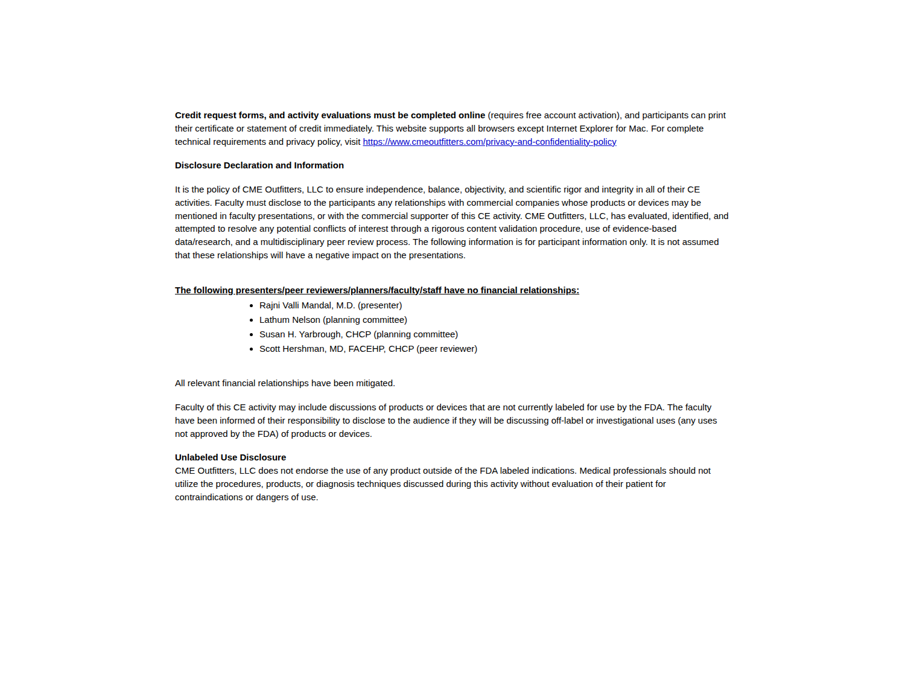Credit request forms, and activity evaluations must be completed online (requires free account activation), and participants can print their certificate or statement of credit immediately. This website supports all browsers except Internet Explorer for Mac. For complete technical requirements and privacy policy, visit https://www.cmeoutfitters.com/privacy-and-confidentiality-policy
Disclosure Declaration and Information
It is the policy of CME Outfitters, LLC to ensure independence, balance, objectivity, and scientific rigor and integrity in all of their CE activities. Faculty must disclose to the participants any relationships with commercial companies whose products or devices may be mentioned in faculty presentations, or with the commercial supporter of this CE activity. CME Outfitters, LLC, has evaluated, identified, and attempted to resolve any potential conflicts of interest through a rigorous content validation procedure, use of evidence-based data/research, and a multidisciplinary peer review process. The following information is for participant information only. It is not assumed that these relationships will have a negative impact on the presentations.
The following presenters/peer reviewers/planners/faculty/staff have no financial relationships:
Rajni Valli Mandal, M.D. (presenter)
Lathum Nelson (planning committee)
Susan H. Yarbrough, CHCP (planning committee)
Scott Hershman, MD, FACEHP, CHCP (peer reviewer)
All relevant financial relationships have been mitigated.
Faculty of this CE activity may include discussions of products or devices that are not currently labeled for use by the FDA. The faculty have been informed of their responsibility to disclose to the audience if they will be discussing off-label or investigational uses (any uses not approved by the FDA) of products or devices.
Unlabeled Use Disclosure
CME Outfitters, LLC does not endorse the use of any product outside of the FDA labeled indications. Medical professionals should not utilize the procedures, products, or diagnosis techniques discussed during this activity without evaluation of their patient for contraindications or dangers of use.